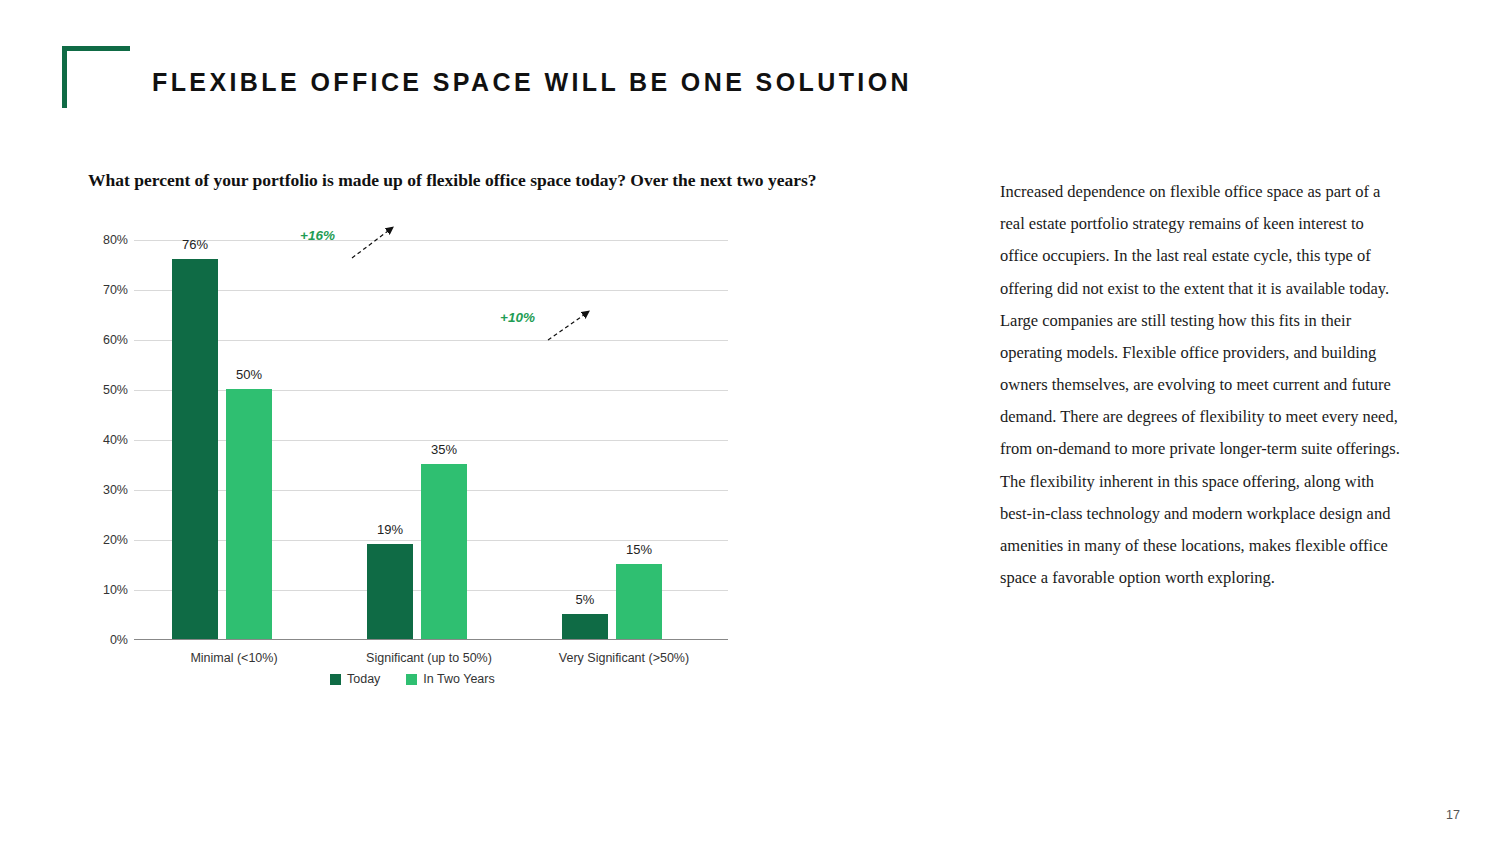FLEXIBLE OFFICE SPACE WILL BE ONE SOLUTION
What percent of your portfolio is made up of flexible office space today? Over the next two years?
80% 70% 60% 50% 40% 30% 20% 10% 0%
76%
50%
Minimal (<10%)
19%
35%
Significant (up to 50%)
5%
15%
Very Significant (>50%)
+16%
+10%
Today
In Two Years
Increased dependence on flexible office space as part of a real estate portfolio strategy remains of keen interest to office occupiers. In the last real estate cycle, this type of offering did not exist to the extent that it is available today. Large companies are still testing how this fits in their operating models. Flexible office providers, and building owners themselves, are evolving to meet current and future demand. There are degrees of flexibility to meet every need, from on-demand to more private longer-term suite offerings. The flexibility inherent in this space offering, along with best-in-class technology and modern workplace design and amenities in many of these locations, makes flexible office space a favorable option worth exploring.
17